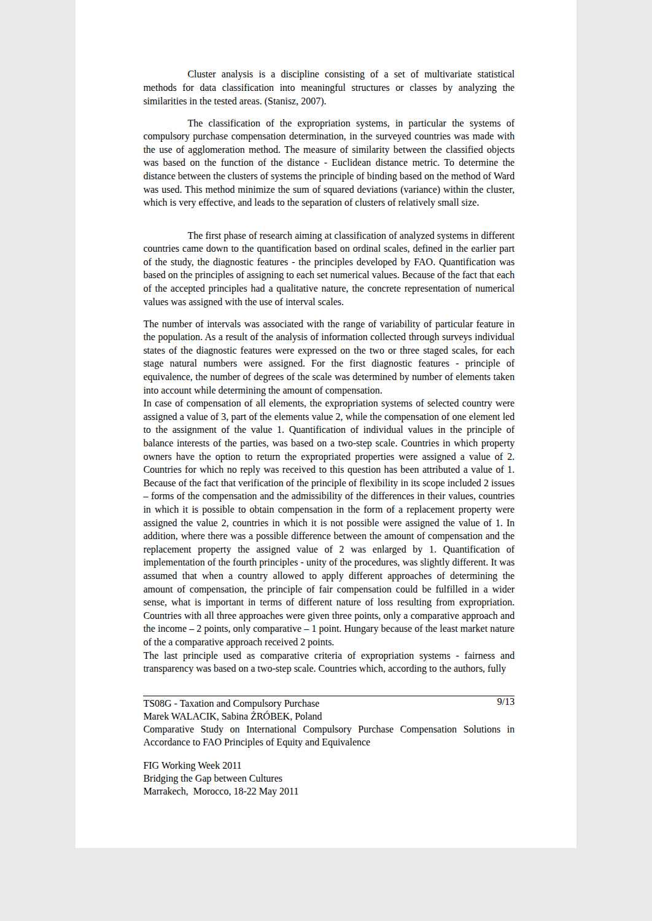Cluster analysis is a discipline consisting of a set of multivariate statistical methods for data classification into meaningful structures or classes by analyzing the similarities in the tested areas. (Stanisz, 2007).
The classification of the expropriation systems, in particular the systems of compulsory purchase compensation determination, in the surveyed countries was made with the use of agglomeration method. The measure of similarity between the classified objects was based on the function of the distance - Euclidean distance metric. To determine the distance between the clusters of systems the principle of binding based on the method of Ward was used. This method minimize the sum of squared deviations (variance) within the cluster, which is very effective, and leads to the separation of clusters of relatively small size.
The first phase of research aiming at classification of analyzed systems in different countries came down to the quantification based on ordinal scales, defined in the earlier part of the study, the diagnostic features - the principles developed by FAO. Quantification was based on the principles of assigning to each set numerical values. Because of the fact that each of the accepted principles had a qualitative nature, the concrete representation of numerical values was assigned with the use of interval scales.
The number of intervals was associated with the range of variability of particular feature in the population. As a result of the analysis of information collected through surveys individual states of the diagnostic features were expressed on the two or three staged scales, for each stage natural numbers were assigned. For the first diagnostic features - principle of equivalence, the number of degrees of the scale was determined by number of elements taken into account while determining the amount of compensation.
In case of compensation of all elements, the expropriation systems of selected country were assigned a value of 3, part of the elements value 2, while the compensation of one element led to the assignment of the value 1. Quantification of individual values in the principle of balance interests of the parties, was based on a two-step scale. Countries in which property owners have the option to return the expropriated properties were assigned a value of 2. Countries for which no reply was received to this question has been attributed a value of 1. Because of the fact that verification of the principle of flexibility in its scope included 2 issues – forms of the compensation and the admissibility of the differences in their values, countries in which it is possible to obtain compensation in the form of a replacement property were assigned the value 2, countries in which it is not possible were assigned the value of 1. In addition, where there was a possible difference between the amount of compensation and the replacement property the assigned value of 2 was enlarged by 1. Quantification of implementation of the fourth principles - unity of the procedures, was slightly different. It was assumed that when a country allowed to apply different approaches of determining the amount of compensation, the principle of fair compensation could be fulfilled in a wider sense, what is important in terms of different nature of loss resulting from expropriation. Countries with all three approaches were given three points, only a comparative approach and the income – 2 points, only comparative – 1 point. Hungary because of the least market nature of the a comparative approach received 2 points.
The last principle used as comparative criteria of expropriation systems - fairness and transparency was based on a two-step scale. Countries which, according to the authors, fully
9/13
TS08G - Taxation and Compulsory Purchase
Marek WALACIK, Sabina ŻRÓBEK, Poland
Comparative Study on International Compulsory Purchase Compensation Solutions in Accordance to FAO Principles of Equity and Equivalence
FIG Working Week 2011
Bridging the Gap between Cultures
Marrakech, Morocco, 18-22 May 2011